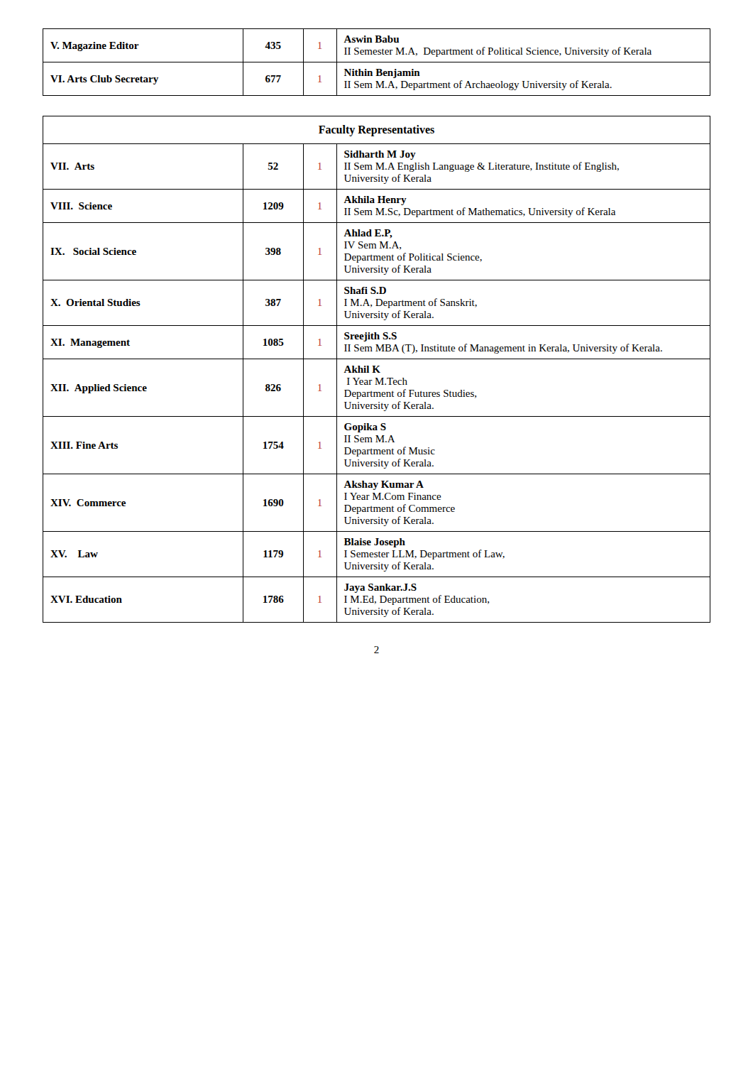| V. Magazine Editor | 435 | 1 | Aswin Babu II Semester M.A, Department of Political Science, University of Kerala |
| VI. Arts Club Secretary | 677 | 1 | Nithin Benjamin II Sem M.A, Department of Archaeology University of Kerala. |
| Faculty Representatives |
| VII. Arts | 52 | 1 | Sidharth M Joy II Sem M.A English Language & Literature, Institute of English, University of Kerala |
| VIII. Science | 1209 | 1 | Akhila Henry II Sem M.Sc, Department of Mathematics, University of Kerala |
| IX. Social Science | 398 | 1 | Ahlad E.P, IV Sem M.A, Department of Political Science, University of Kerala |
| X. Oriental Studies | 387 | 1 | Shafi S.D I M.A, Department of Sanskrit, University of Kerala. |
| XI. Management | 1085 | 1 | Sreejith S.S II Sem MBA (T), Institute of Management in Kerala, University of Kerala. |
| XII. Applied Science | 826 | 1 | Akhil K I Year M.Tech Department of Futures Studies, University of Kerala. |
| XIII. Fine Arts | 1754 | 1 | Gopika S II Sem M.A Department of Music University of Kerala. |
| XIV. Commerce | 1690 | 1 | Akshay Kumar A I Year M.Com Finance Department of Commerce University of Kerala. |
| XV. Law | 1179 | 1 | Blaise Joseph I Semester LLM, Department of Law, University of Kerala. |
| XVI. Education | 1786 | 1 | Jaya Sankar.J.S I M.Ed, Department of Education, University of Kerala. |
2